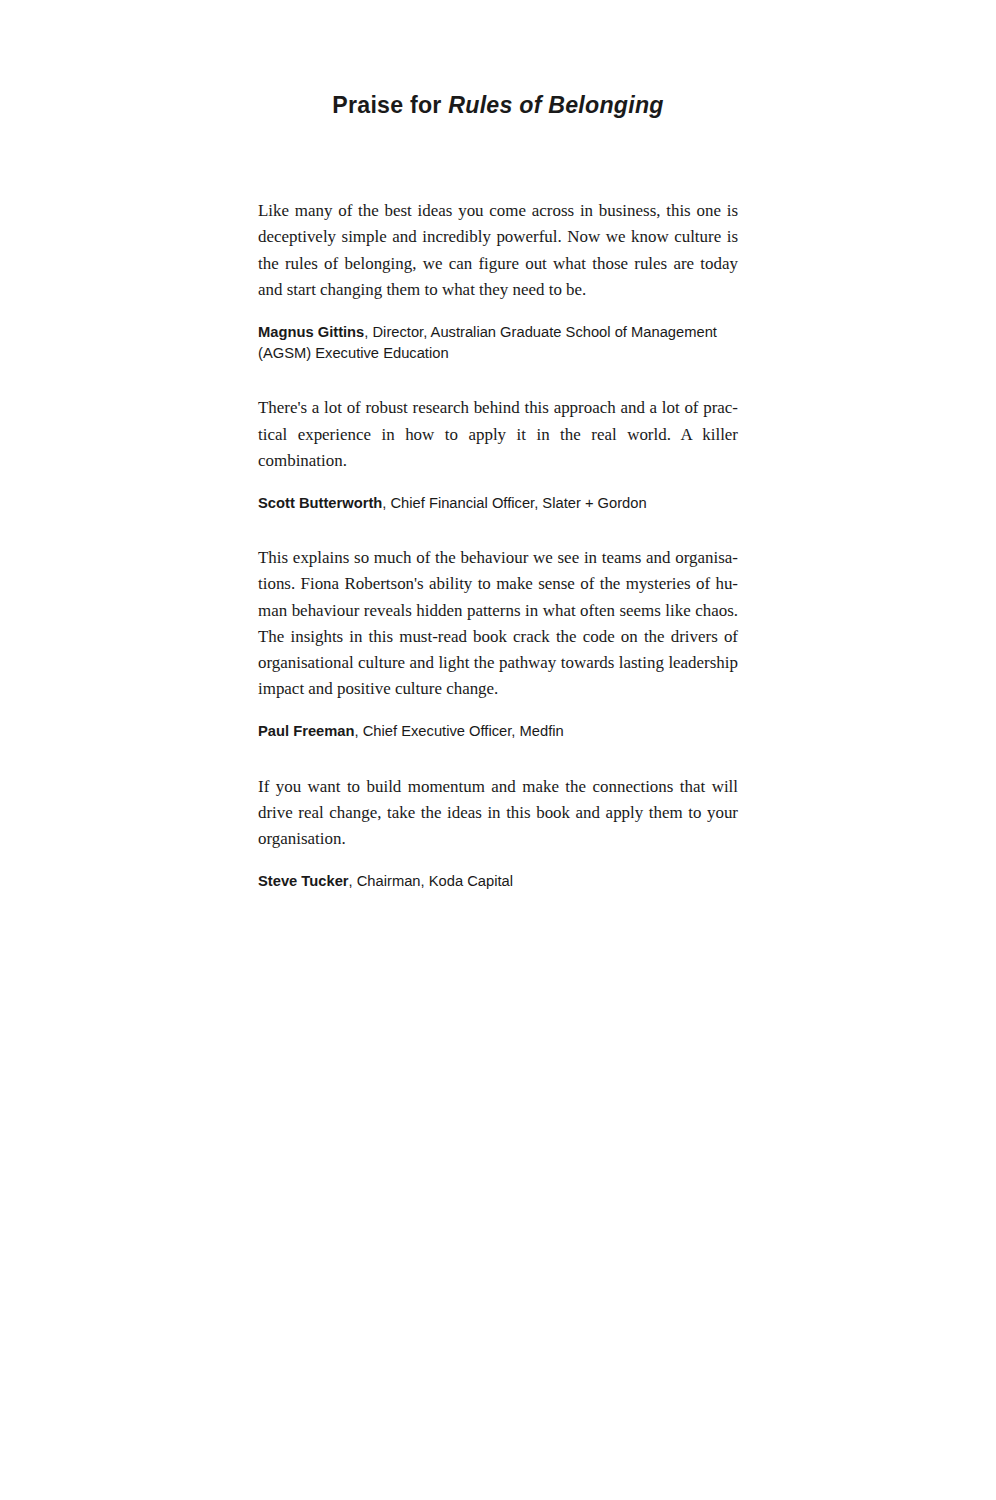Praise for Rules of Belonging
Like many of the best ideas you come across in business, this one is deceptively simple and incredibly powerful. Now we know culture is the rules of belonging, we can figure out what those rules are today and start changing them to what they need to be.
Magnus Gittins, Director, Australian Graduate School of Management (AGSM) Executive Education
There's a lot of robust research behind this approach and a lot of practical experience in how to apply it in the real world. A killer combination.
Scott Butterworth, Chief Financial Officer, Slater + Gordon
This explains so much of the behaviour we see in teams and organisations. Fiona Robertson's ability to make sense of the mysteries of human behaviour reveals hidden patterns in what often seems like chaos. The insights in this must-read book crack the code on the drivers of organisational culture and light the pathway towards lasting leadership impact and positive culture change.
Paul Freeman, Chief Executive Officer, Medfin
If you want to build momentum and make the connections that will drive real change, take the ideas in this book and apply them to your organisation.
Steve Tucker, Chairman, Koda Capital